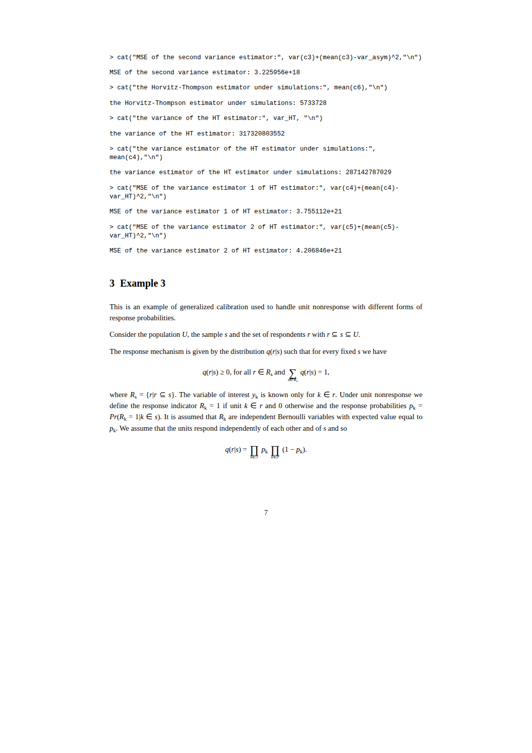> cat("MSE of the second variance estimator:", var(c3)+(mean(c3)-var_asym)^2,"\n")
MSE of the second variance estimator: 3.225956e+18
> cat("the Horvitz-Thompson estimator under simulations:", mean(c6),"\n")
the Horvitz-Thompson estimator under simulations: 5733728
> cat("the variance of the HT estimator:", var_HT, "\n")
the variance of the HT estimator: 317320803552
> cat("the variance estimator of the HT estimator under simulations:", mean(c4),"\n")
the variance estimator of the HT estimator under simulations: 287142787029
> cat("MSE of the variance estimator 1 of HT estimator:", var(c4)+(mean(c4)-var_HT)^2,"\n")
MSE of the variance estimator 1 of HT estimator: 3.755112e+21
> cat("MSE of the variance estimator 2 of HT estimator:", var(c5)+(mean(c5)-var_HT)^2,"\n")
MSE of the variance estimator 2 of HT estimator: 4.206846e+21
3 Example 3
This is an example of generalized calibration used to handle unit nonresponse with different forms of response probabilities.
Consider the population U, the sample s and the set of respondents r with r ⊆ s ⊆ U.
The response mechanism is given by the distribution q(r|s) such that for every fixed s we have
q(r|s) ≥ 0, for all r ∈ Rs and ∑s∈Rs q(r|s) = 1,
where Rs = {r|r ⊆ s}. The variable of interest yk is known only for k ∈ r. Under unit nonresponse we define the response indicator Rk = 1 if unit k ∈ r and 0 otherwise and the response probabilities pk = Pr(Rk = 1|k ∈ s). It is assumed that Rk are independent Bernoulli variables with expected value equal to pk. We assume that the units respond independently of each other and of s and so
q(r|s) = ∏k∈r pk ∏k∈r̄ (1 − pk).
7